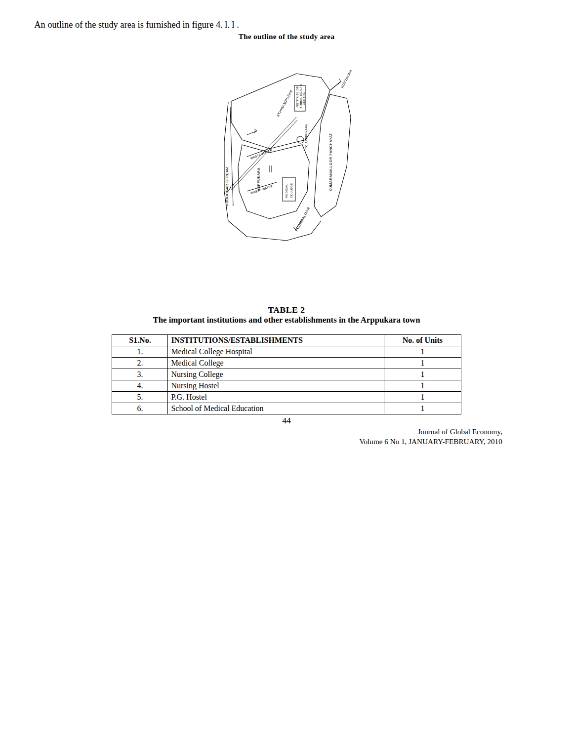An outline of the study area is furnished in figure 4. l. l .
The outline of the study area
ATHIRAMPUZHA KOTTAYAM INSTITUTE OF TRIBAL HEALTH CENTRE KUMARANALLOOR PANCHAYAT TO ARPPUKARA KODOORAR STREAM WASTE WATER WASTE WATER ARPPUKARA MEDICAL COLLEGE KUDAMALOOR
TABLE 2 The important institutions and other establishments in the Arppukara town
| S1.No. | INSTITUTIONS/ESTABLISHMENTS | No. of Units |
| --- | --- | --- |
| 1. | Medical College Hospital | 1 |
| 2. | Medical College | 1 |
| 3. | Nursing College | 1 |
| 4. | Nursing Hostel | 1 |
| 5. | P.G. Hostel | 1 |
| 6. | School of Medical Education | 1 |
44
Journal of Global Economy,
Volume 6 No 1, JANUARY-FEBRUARY, 2010